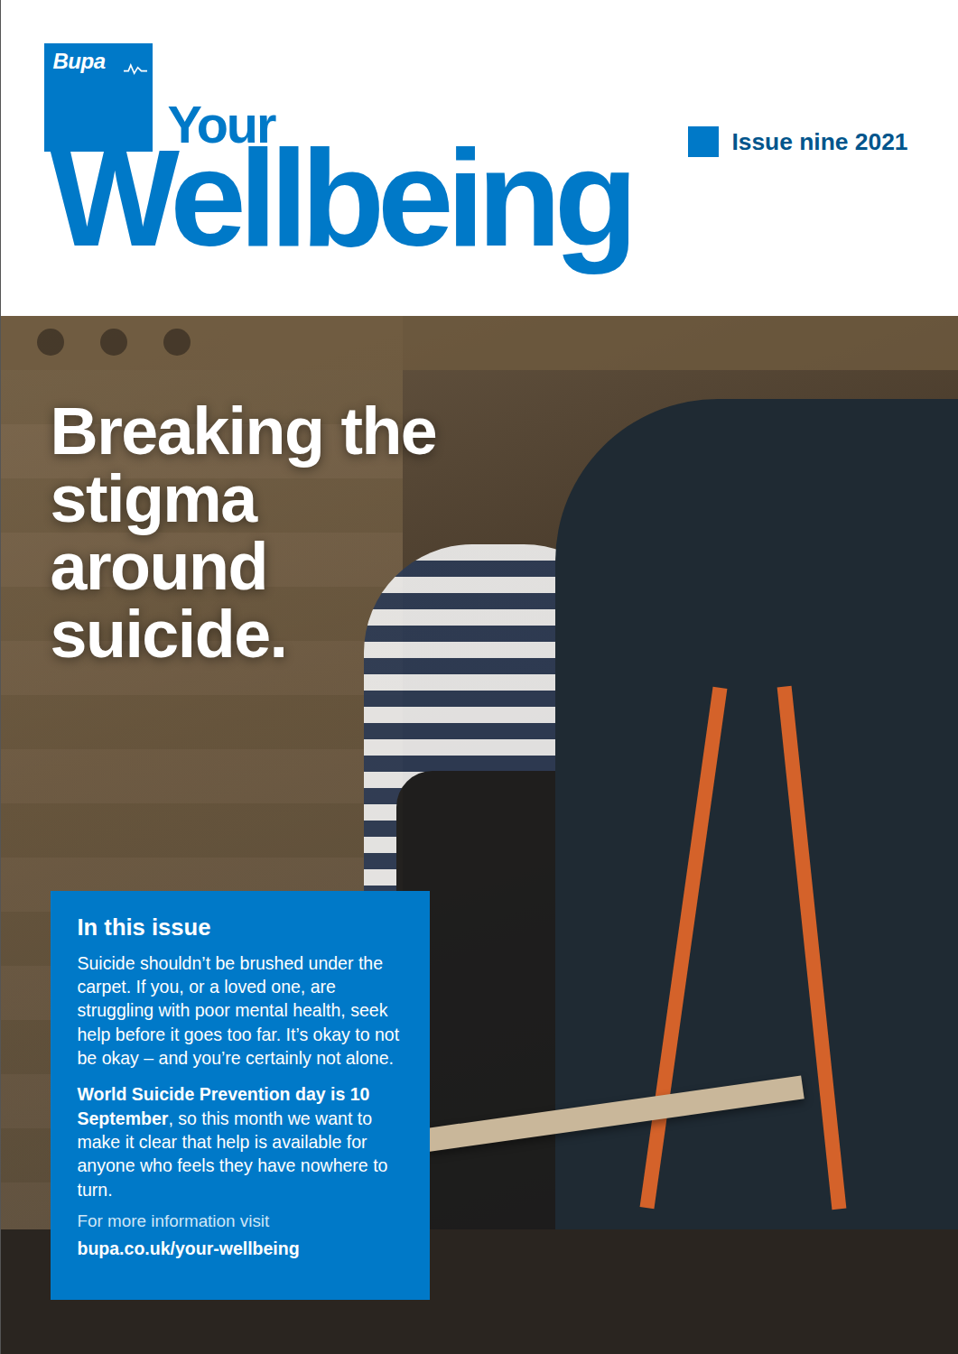Bupa
Your
Wellbeing
Issue nine 2021
Breaking the stigma around suicide.
In this issue
Suicide shouldn’t be brushed under the carpet. If you, or a loved one, are struggling with poor mental health, seek help before it goes too far. It’s okay to not be okay – and you’re certainly not alone.
World Suicide Prevention day is 10 September, so this month we want to make it clear that help is available for anyone who feels they have nowhere to turn.
For more information visit
bupa.co.uk/your-wellbeing